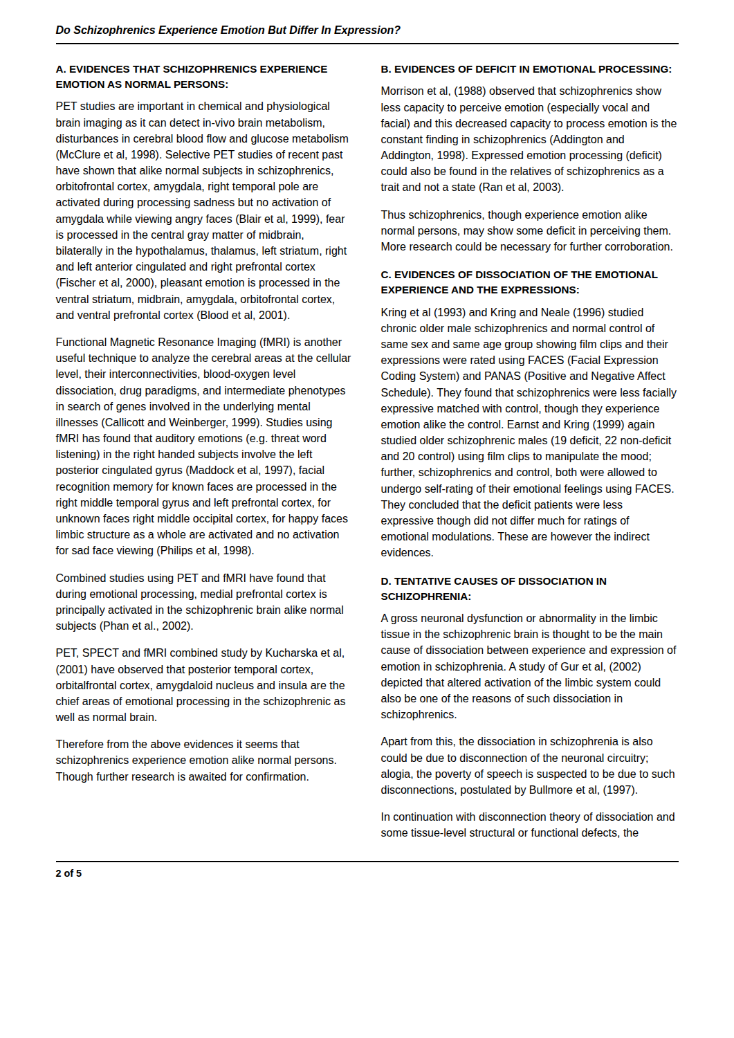Do Schizophrenics Experience Emotion But Differ In Expression?
A. Evidences that schizophrenics experience emotion as normal persons:
PET studies are important in chemical and physiological brain imaging as it can detect in-vivo brain metabolism, disturbances in cerebral blood flow and glucose metabolism (McClure et al, 1998). Selective PET studies of recent past have shown that alike normal subjects in schizophrenics, orbitofrontal cortex, amygdala, right temporal pole are activated during processing sadness but no activation of amygdala while viewing angry faces (Blair et al, 1999), fear is processed in the central gray matter of midbrain, bilaterally in the hypothalamus, thalamus, left striatum, right and left anterior cingulated and right prefrontal cortex (Fischer et al, 2000), pleasant emotion is processed in the ventral striatum, midbrain, amygdala, orbitofrontal cortex, and ventral prefrontal cortex (Blood et al, 2001).
Functional Magnetic Resonance Imaging (fMRI) is another useful technique to analyze the cerebral areas at the cellular level, their interconnectivities, blood-oxygen level dissociation, drug paradigms, and intermediate phenotypes in search of genes involved in the underlying mental illnesses (Callicott and Weinberger, 1999). Studies using fMRI has found that auditory emotions (e.g. threat word listening) in the right handed subjects involve the left posterior cingulated gyrus (Maddock et al, 1997), facial recognition memory for known faces are processed in the right middle temporal gyrus and left prefrontal cortex, for unknown faces right middle occipital cortex, for happy faces limbic structure as a whole are activated and no activation for sad face viewing (Philips et al, 1998).
Combined studies using PET and fMRI have found that during emotional processing, medial prefrontal cortex is principally activated in the schizophrenic brain alike normal subjects (Phan et al., 2002).
PET, SPECT and fMRI combined study by Kucharska et al, (2001) have observed that posterior temporal cortex, orbitalfrontal cortex, amygdaloid nucleus and insula are the chief areas of emotional processing in the schizophrenic as well as normal brain.
Therefore from the above evidences it seems that schizophrenics experience emotion alike normal persons. Though further research is awaited for confirmation.
B. Evidences of deficit in emotional processing:
Morrison et al, (1988) observed that schizophrenics show less capacity to perceive emotion (especially vocal and facial) and this decreased capacity to process emotion is the constant finding in schizophrenics (Addington and Addington, 1998). Expressed emotion processing (deficit) could also be found in the relatives of schizophrenics as a trait and not a state (Ran et al, 2003).
Thus schizophrenics, though experience emotion alike normal persons, may show some deficit in perceiving them. More research could be necessary for further corroboration.
C. Evidences of dissociation of the emotional experience and the expressions:
Kring et al (1993) and Kring and Neale (1996) studied chronic older male schizophrenics and normal control of same sex and same age group showing film clips and their expressions were rated using FACES (Facial Expression Coding System) and PANAS (Positive and Negative Affect Schedule). They found that schizophrenics were less facially expressive matched with control, though they experience emotion alike the control. Earnst and Kring (1999) again studied older schizophrenic males (19 deficit, 22 non-deficit and 20 control) using film clips to manipulate the mood; further, schizophrenics and control, both were allowed to undergo self-rating of their emotional feelings using FACES. They concluded that the deficit patients were less expressive though did not differ much for ratings of emotional modulations. These are however the indirect evidences.
D. Tentative causes of dissociation in schizophrenia:
A gross neuronal dysfunction or abnormality in the limbic tissue in the schizophrenic brain is thought to be the main cause of dissociation between experience and expression of emotion in schizophrenia. A study of Gur et al, (2002) depicted that altered activation of the limbic system could also be one of the reasons of such dissociation in schizophrenics.
Apart from this, the dissociation in schizophrenia is also could be due to disconnection of the neuronal circuitry; alogia, the poverty of speech is suspected to be due to such disconnections, postulated by Bullmore et al, (1997).
In continuation with disconnection theory of dissociation and some tissue-level structural or functional defects, the
2 of 5